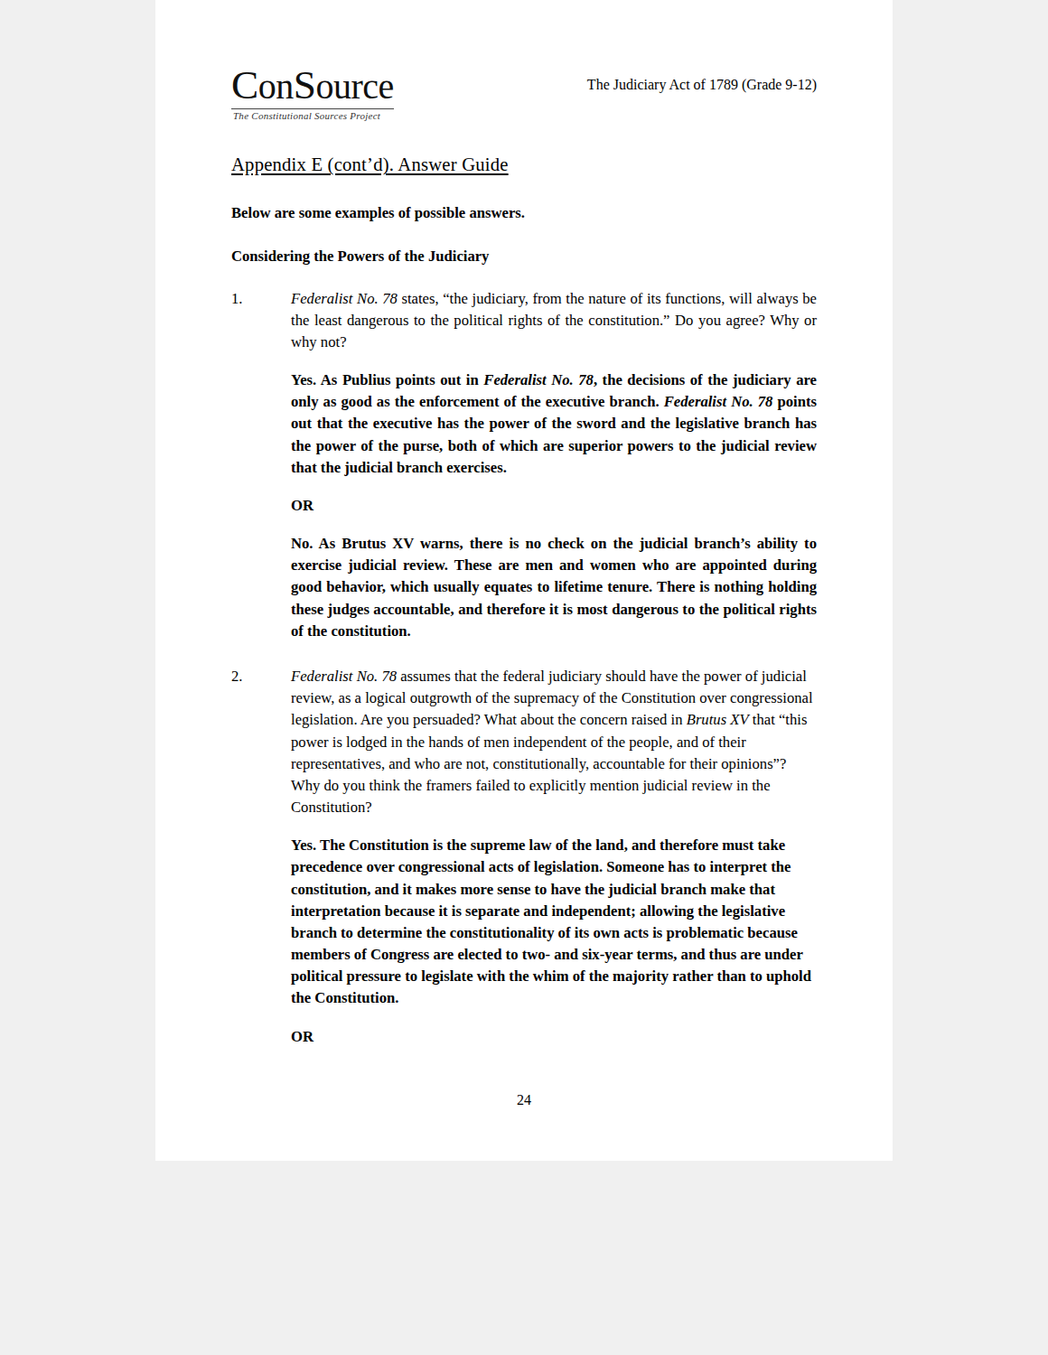ConSource The Constitutional Sources Project
The Judiciary Act of 1789 (Grade 9-12)
Appendix E (cont’d). Answer Guide
Below are some examples of possible answers.
Considering the Powers of the Judiciary
Federalist No. 78 states, “the judiciary, from the nature of its functions, will always be the least dangerous to the political rights of the constitution.” Do you agree? Why or why not?
Yes. As Publius points out in Federalist No. 78, the decisions of the judiciary are only as good as the enforcement of the executive branch. Federalist No. 78 points out that the executive has the power of the sword and the legislative branch has the power of the purse, both of which are superior powers to the judicial review that the judicial branch exercises.
OR
No. As Brutus XV warns, there is no check on the judicial branch’s ability to exercise judicial review. These are men and women who are appointed during good behavior, which usually equates to lifetime tenure. There is nothing holding these judges accountable, and therefore it is most dangerous to the political rights of the constitution.
Federalist No. 78 assumes that the federal judiciary should have the power of judicial review, as a logical outgrowth of the supremacy of the Constitution over congressional legislation. Are you persuaded? What about the concern raised in Brutus XV that “this power is lodged in the hands of men independent of the people, and of their representatives, and who are not, constitutionally, accountable for their opinions”? Why do you think the framers failed to explicitly mention judicial review in the Constitution?
Yes. The Constitution is the supreme law of the land, and therefore must take precedence over congressional acts of legislation. Someone has to interpret the constitution, and it makes more sense to have the judicial branch make that interpretation because it is separate and independent; allowing the legislative branch to determine the constitutionality of its own acts is problematic because members of Congress are elected to two- and six-year terms, and thus are under political pressure to legislate with the whim of the majority rather than to uphold the Constitution.
OR
24